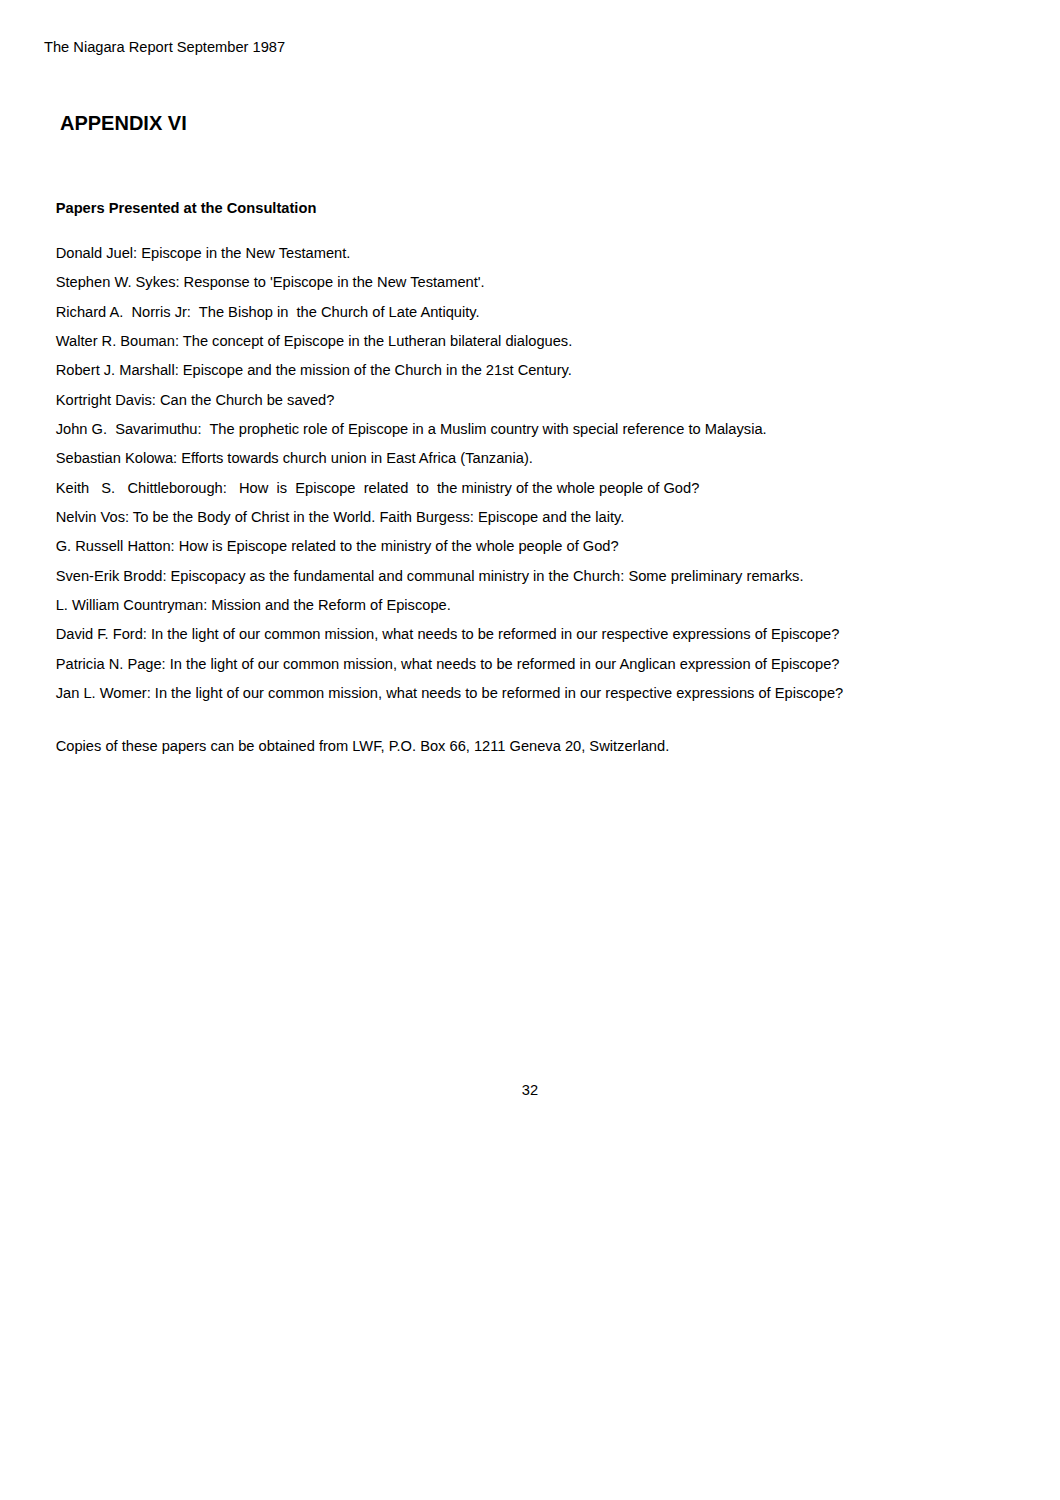The Niagara Report September 1987
APPENDIX VI
Papers Presented at the Consultation
Donald Juel: Episcope in the New Testament.
Stephen W. Sykes: Response to 'Episcope in the New Testament'.
Richard A. Norris Jr: The Bishop in the Church of Late Antiquity.
Walter R. Bouman: The concept of Episcope in the Lutheran bilateral dialogues.
Robert J. Marshall: Episcope and the mission of the Church in the 21st Century.
Kortright Davis: Can the Church be saved?
John G. Savarimuthu: The prophetic role of Episcope in a Muslim country with special reference to Malaysia.
Sebastian Kolowa: Efforts towards church union in East Africa (Tanzania).
Keith S. Chittleborough: How is Episcope related to the ministry of the whole people of God?
Nelvin Vos: To be the Body of Christ in the World. Faith Burgess: Episcope and the laity.
G. Russell Hatton: How is Episcope related to the ministry of the whole people of God?
Sven-Erik Brodd: Episcopacy as the fundamental and communal ministry in the Church: Some preliminary remarks.
L. William Countryman: Mission and the Reform of Episcope.
David F. Ford: In the light of our common mission, what needs to be reformed in our respective expressions of Episcope?
Patricia N. Page: In the light of our common mission, what needs to be reformed in our Anglican expression of Episcope?
Jan L. Womer: In the light of our common mission, what needs to be reformed in our respective expressions of Episcope?
Copies of these papers can be obtained from LWF, P.O. Box 66, 1211 Geneva 20, Switzerland.
32